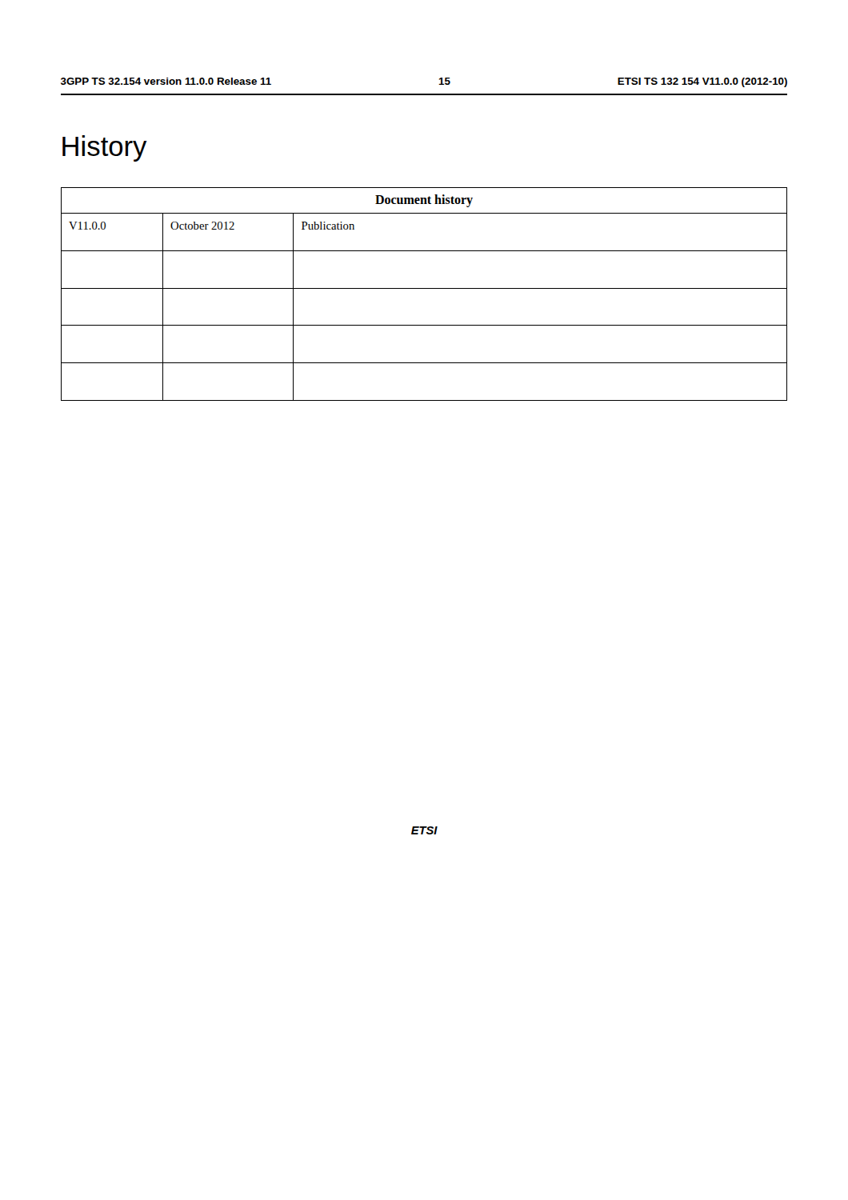3GPP TS 32.154 version 11.0.0 Release 11
15
ETSI TS 132 154 V11.0.0 (2012-10)
History
| Document history |
| --- |
| V11.0.0 | October 2012 | Publication |
ETSI